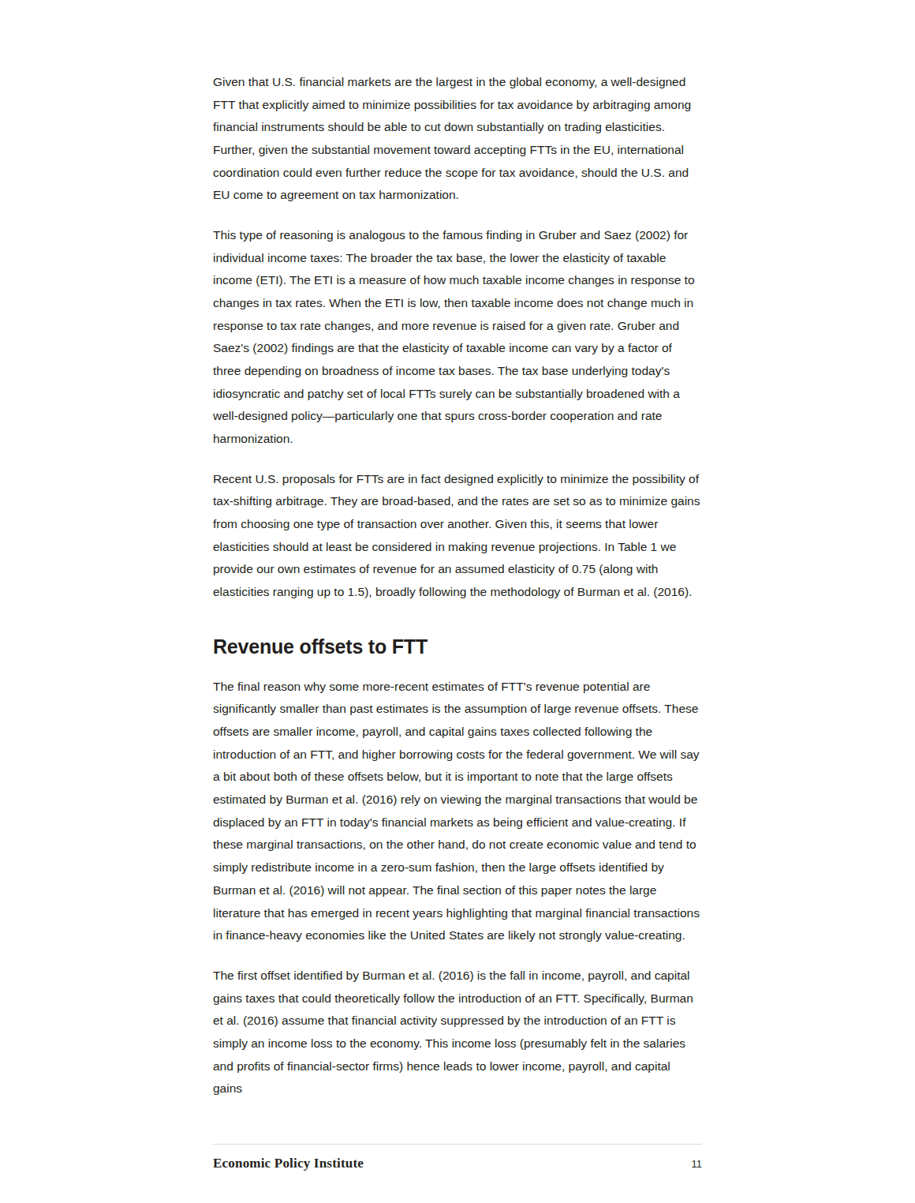Given that U.S. financial markets are the largest in the global economy, a well-designed FTT that explicitly aimed to minimize possibilities for tax avoidance by arbitraging among financial instruments should be able to cut down substantially on trading elasticities. Further, given the substantial movement toward accepting FTTs in the EU, international coordination could even further reduce the scope for tax avoidance, should the U.S. and EU come to agreement on tax harmonization.
This type of reasoning is analogous to the famous finding in Gruber and Saez (2002) for individual income taxes: The broader the tax base, the lower the elasticity of taxable income (ETI). The ETI is a measure of how much taxable income changes in response to changes in tax rates. When the ETI is low, then taxable income does not change much in response to tax rate changes, and more revenue is raised for a given rate. Gruber and Saez's (2002) findings are that the elasticity of taxable income can vary by a factor of three depending on broadness of income tax bases. The tax base underlying today's idiosyncratic and patchy set of local FTTs surely can be substantially broadened with a well-designed policy—particularly one that spurs cross-border cooperation and rate harmonization.
Recent U.S. proposals for FTTs are in fact designed explicitly to minimize the possibility of tax-shifting arbitrage. They are broad-based, and the rates are set so as to minimize gains from choosing one type of transaction over another. Given this, it seems that lower elasticities should at least be considered in making revenue projections. In Table 1 we provide our own estimates of revenue for an assumed elasticity of 0.75 (along with elasticities ranging up to 1.5), broadly following the methodology of Burman et al. (2016).
Revenue offsets to FTT
The final reason why some more-recent estimates of FTT's revenue potential are significantly smaller than past estimates is the assumption of large revenue offsets. These offsets are smaller income, payroll, and capital gains taxes collected following the introduction of an FTT, and higher borrowing costs for the federal government. We will say a bit about both of these offsets below, but it is important to note that the large offsets estimated by Burman et al. (2016) rely on viewing the marginal transactions that would be displaced by an FTT in today's financial markets as being efficient and value-creating. If these marginal transactions, on the other hand, do not create economic value and tend to simply redistribute income in a zero-sum fashion, then the large offsets identified by Burman et al. (2016) will not appear. The final section of this paper notes the large literature that has emerged in recent years highlighting that marginal financial transactions in finance-heavy economies like the United States are likely not strongly value-creating.
The first offset identified by Burman et al. (2016) is the fall in income, payroll, and capital gains taxes that could theoretically follow the introduction of an FTT. Specifically, Burman et al. (2016) assume that financial activity suppressed by the introduction of an FTT is simply an income loss to the economy. This income loss (presumably felt in the salaries and profits of financial-sector firms) hence leads to lower income, payroll, and capital gains
Economic Policy Institute
11